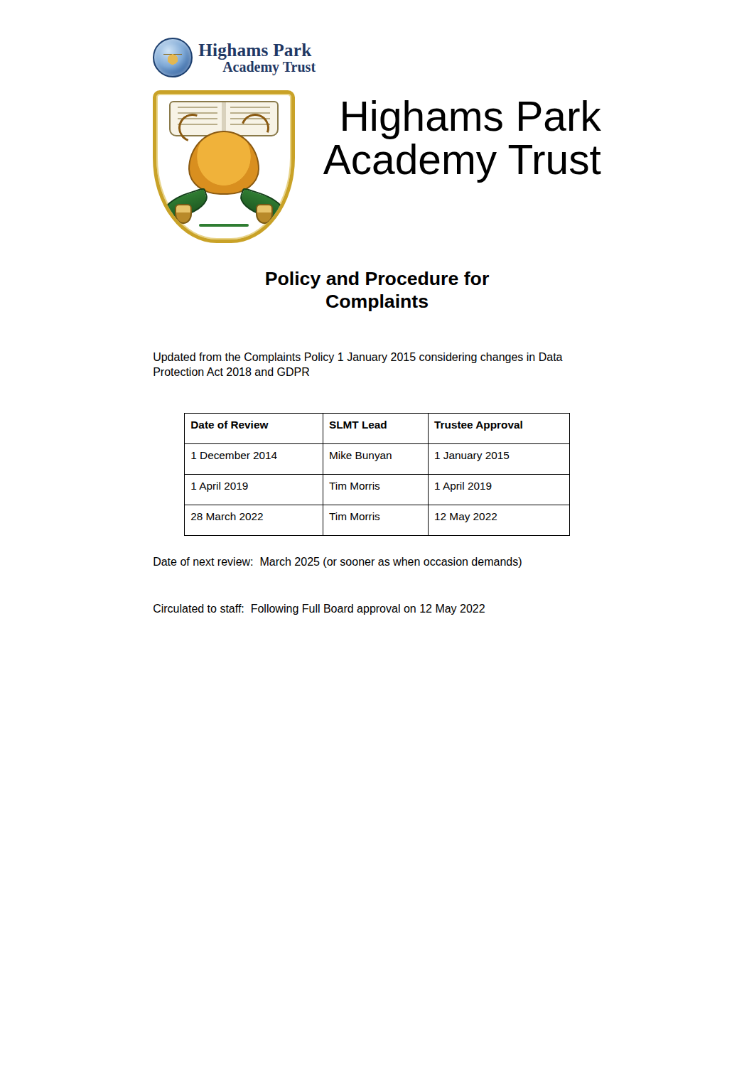Highams Park
Academy Trust
Highams Park
Academy Trust
Policy and Procedure for
Complaints
Updated from the Complaints Policy 1 January 2015 considering changes in Data Protection Act 2018 and GDPR
| Date of Review | SLMT Lead | Trustee Approval |
| --- | --- | --- |
| 1 December 2014 | Mike Bunyan | 1 January 2015 |
| 1 April 2019 | Tim Morris | 1 April 2019 |
| 28 March 2022 | Tim Morris | 12 May 2022 |
Date of next review: March 2025 (or sooner as when occasion demands)
Circulated to staff: Following Full Board approval on 12 May 2022